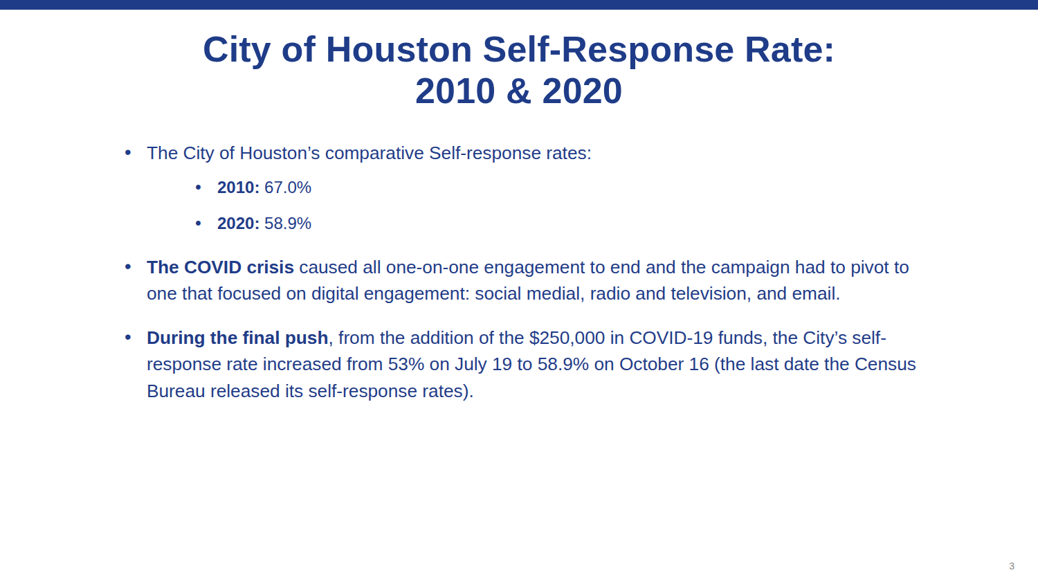City of Houston Self-Response Rate:
2010 & 2020
The City of Houston’s comparative Self-response rates:
2010: 67.0%
2020: 58.9%
The COVID crisis caused all one-on-one engagement to end and the campaign had to pivot to one that focused on digital engagement: social medial, radio and television, and email.
During the final push, from the addition of the $250,000 in COVID-19 funds, the City’s self-response rate increased from 53% on July 19 to 58.9% on October 16 (the last date the Census Bureau released its self-response rates).
3